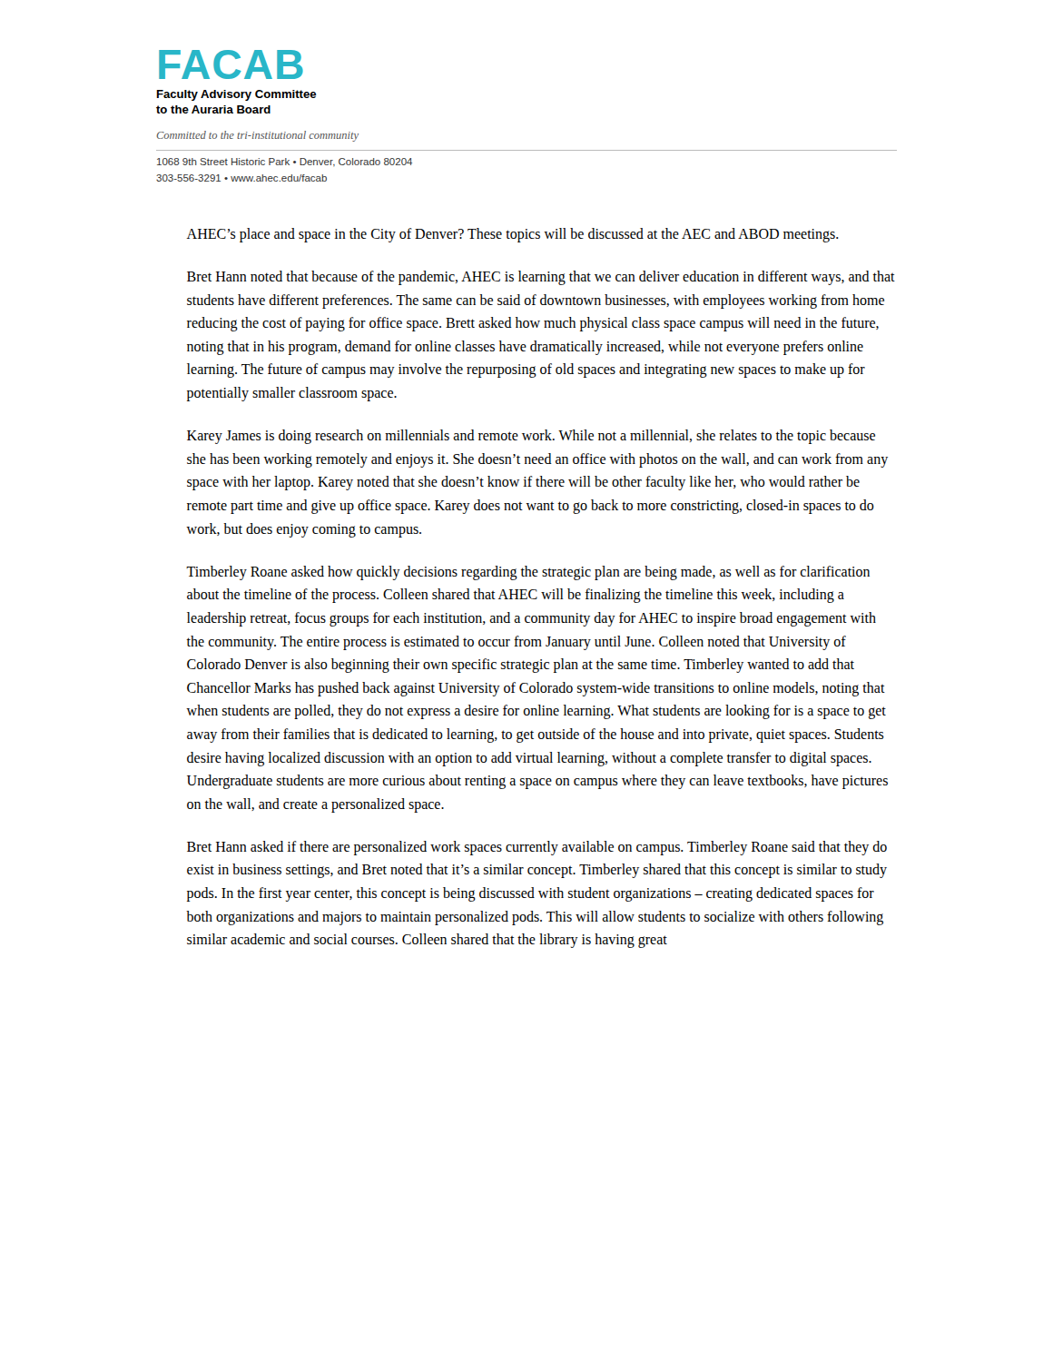FACAB
Faculty Advisory Committee
to the Auraria Board
Committed to the tri-institutional community
1068 9th Street Historic Park • Denver, Colorado 80204
303-556-3291 • www.ahec.edu/facab
AHEC’s place and space in the City of Denver? These topics will be discussed at the AEC and ABOD meetings.
Bret Hann noted that because of the pandemic, AHEC is learning that we can deliver education in different ways, and that students have different preferences. The same can be said of downtown businesses, with employees working from home reducing the cost of paying for office space. Brett asked how much physical class space campus will need in the future, noting that in his program, demand for online classes have dramatically increased, while not everyone prefers online learning. The future of campus may involve the repurposing of old spaces and integrating new spaces to make up for potentially smaller classroom space.
Karey James is doing research on millennials and remote work. While not a millennial, she relates to the topic because she has been working remotely and enjoys it. She doesn’t need an office with photos on the wall, and can work from any space with her laptop. Karey noted that she doesn’t know if there will be other faculty like her, who would rather be remote part time and give up office space. Karey does not want to go back to more constricting, closed-in spaces to do work, but does enjoy coming to campus.
Timberley Roane asked how quickly decisions regarding the strategic plan are being made, as well as for clarification about the timeline of the process. Colleen shared that AHEC will be finalizing the timeline this week, including a leadership retreat, focus groups for each institution, and a community day for AHEC to inspire broad engagement with the community. The entire process is estimated to occur from January until June. Colleen noted that University of Colorado Denver is also beginning their own specific strategic plan at the same time. Timberley wanted to add that Chancellor Marks has pushed back against University of Colorado system-wide transitions to online models, noting that when students are polled, they do not express a desire for online learning. What students are looking for is a space to get away from their families that is dedicated to learning, to get outside of the house and into private, quiet spaces. Students desire having localized discussion with an option to add virtual learning, without a complete transfer to digital spaces. Undergraduate students are more curious about renting a space on campus where they can leave textbooks, have pictures on the wall, and create a personalized space.
Bret Hann asked if there are personalized work spaces currently available on campus. Timberley Roane said that they do exist in business settings, and Bret noted that it’s a similar concept. Timberley shared that this concept is similar to study pods. In the first year center, this concept is being discussed with student organizations – creating dedicated spaces for both organizations and majors to maintain personalized pods. This will allow students to socialize with others following similar academic and social courses. Colleen shared that the library is having great